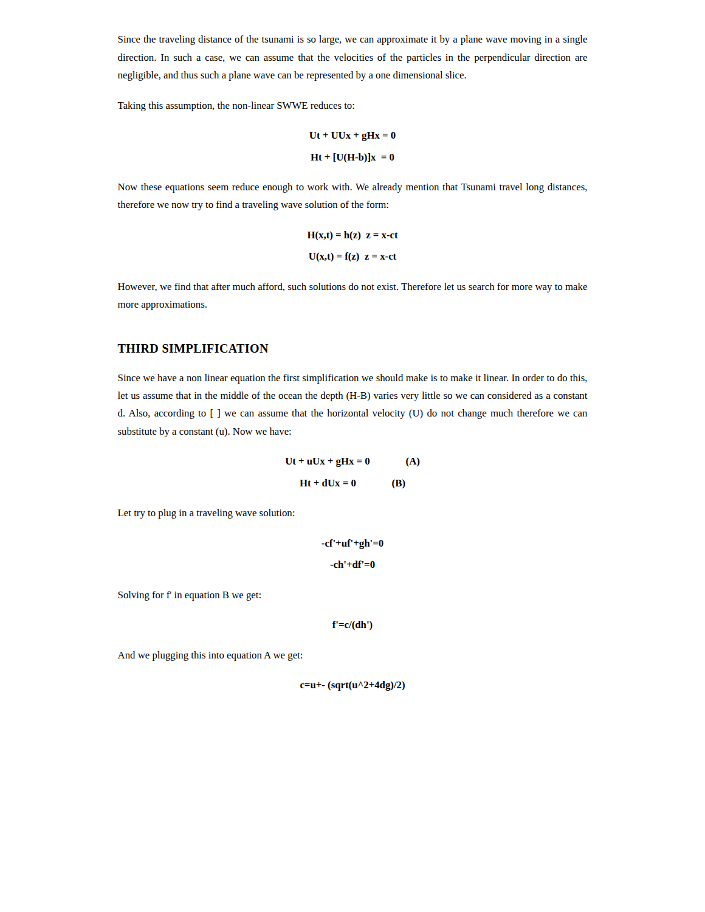Since the traveling distance of the tsunami is so large, we can approximate it by a plane wave moving in a single direction. In such a case, we can assume that the velocities of the particles in the perpendicular direction are negligible, and thus such a plane wave can be represented by a one dimensional slice.
Taking this assumption, the non-linear SWWE reduces to:
Ut + UUx + gHx = 0
Ht + [U(H-b)]x = 0
Now these equations seem reduce enough to work with. We already mention that Tsunami travel long distances, therefore we now try to find a traveling wave solution of the form:
H(x,t) = h(z) z = x-ct
U(x,t) = f(z) z = x-ct
However, we find that after much afford, such solutions do not exist. Therefore let us search for more way to make more approximations.
THIRD SIMPLIFICATION
Since we have a non linear equation the first simplification we should make is to make it linear. In order to do this, let us assume that in the middle of the ocean the depth (H-B) varies very little so we can considered as a constant d. Also, according to [ ] we can assume that the horizontal velocity (U) do not change much therefore we can substitute by a constant (u). Now we have:
Ut + uUx + gHx = 0(A)
Ht + dUx = 0(B)
Let try to plug in a traveling wave solution:
-cf'+uf'+gh'=0
-ch'+df'=0
Solving for f' in equation B we get:
f'=c/(dh')
And we plugging this into equation A we get:
c=u+- (sqrt(u^2+4dg)/2)